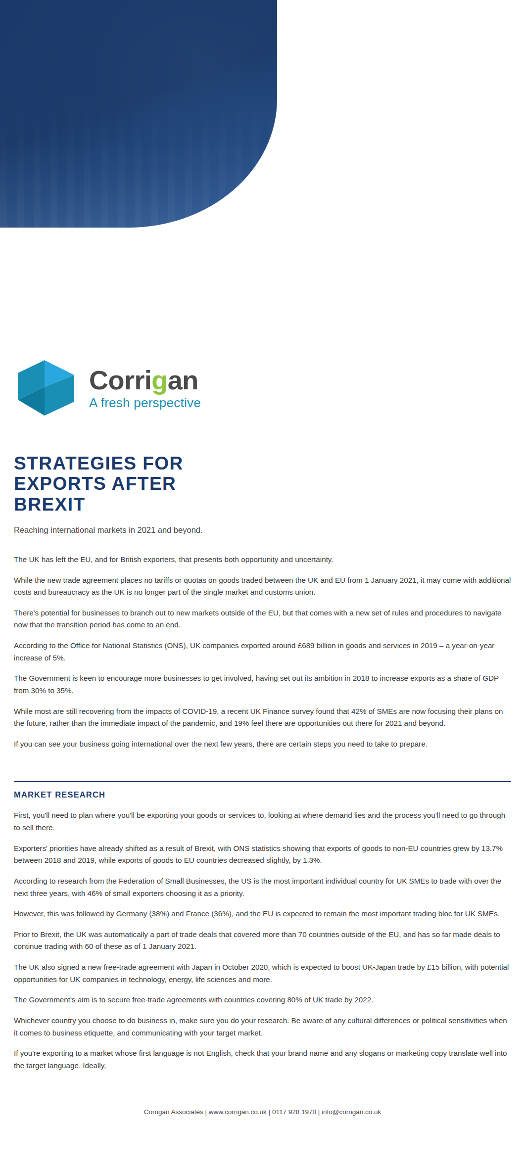ACTIVE
PRACTICE
UPDATES
JANUARY 2021
Corrigan
A fresh perspective
Strategies for
exports after
Brexit
Reaching international markets in 2021 and beyond.
The UK has left the EU, and for British exporters, that presents both opportunity and uncertainty.
While the new trade agreement places no tariffs or quotas on goods traded between the UK and EU from 1 January 2021, it may come with additional costs and bureaucracy as the UK is no longer part of the single market and customs union.
There's potential for businesses to branch out to new markets outside of the EU, but that comes with a new set of rules and procedures to navigate now that the transition period has come to an end.
According to the Office for National Statistics (ONS), UK companies exported around £689 billion in goods and services in 2019 – a year-on-year increase of 5%.
The Government is keen to encourage more businesses to get involved, having set out its ambition in 2018 to increase exports as a share of GDP from 30% to 35%.
While most are still recovering from the impacts of COVID-19, a recent UK Finance survey found that 42% of SMEs are now focusing their plans on the future, rather than the immediate impact of the pandemic, and 19% feel there are opportunities out there for 2021 and beyond.
If you can see your business going international over the next few years, there are certain steps you need to take to prepare.
Market research
First, you'll need to plan where you'll be exporting your goods or services to, looking at where demand lies and the process you'll need to go through to sell there.
Exporters' priorities have already shifted as a result of Brexit, with ONS statistics showing that exports of goods to non-EU countries grew by 13.7% between 2018 and 2019, while exports of goods to EU countries decreased slightly, by 1.3%.
According to research from the Federation of Small Businesses, the US is the most important individual country for UK SMEs to trade with over the next three years, with 46% of small exporters choosing it as a priority.
However, this was followed by Germany (38%) and France (36%), and the EU is expected to remain the most important trading bloc for UK SMEs.
Prior to Brexit, the UK was automatically a part of trade deals that covered more than 70 countries outside of the EU, and has so far made deals to continue trading with 60 of these as of 1 January 2021.
The UK also signed a new free-trade agreement with Japan in October 2020, which is expected to boost UK-Japan trade by £15 billion, with potential opportunities for UK companies in technology, energy, life sciences and more.
The Government's aim is to secure free-trade agreements with countries covering 80% of UK trade by 2022.
Whichever country you choose to do business in, make sure you do your research. Be aware of any cultural differences or political sensitivities when it comes to business etiquette, and communicating with your target market.
If you're exporting to a market whose first language is not English, check that your brand name and any slogans or marketing copy translate well into the target language. Ideally,
Corrigan Associates | www.corrigan.co.uk | 0117 928 1970 | info@corrigan.co.uk